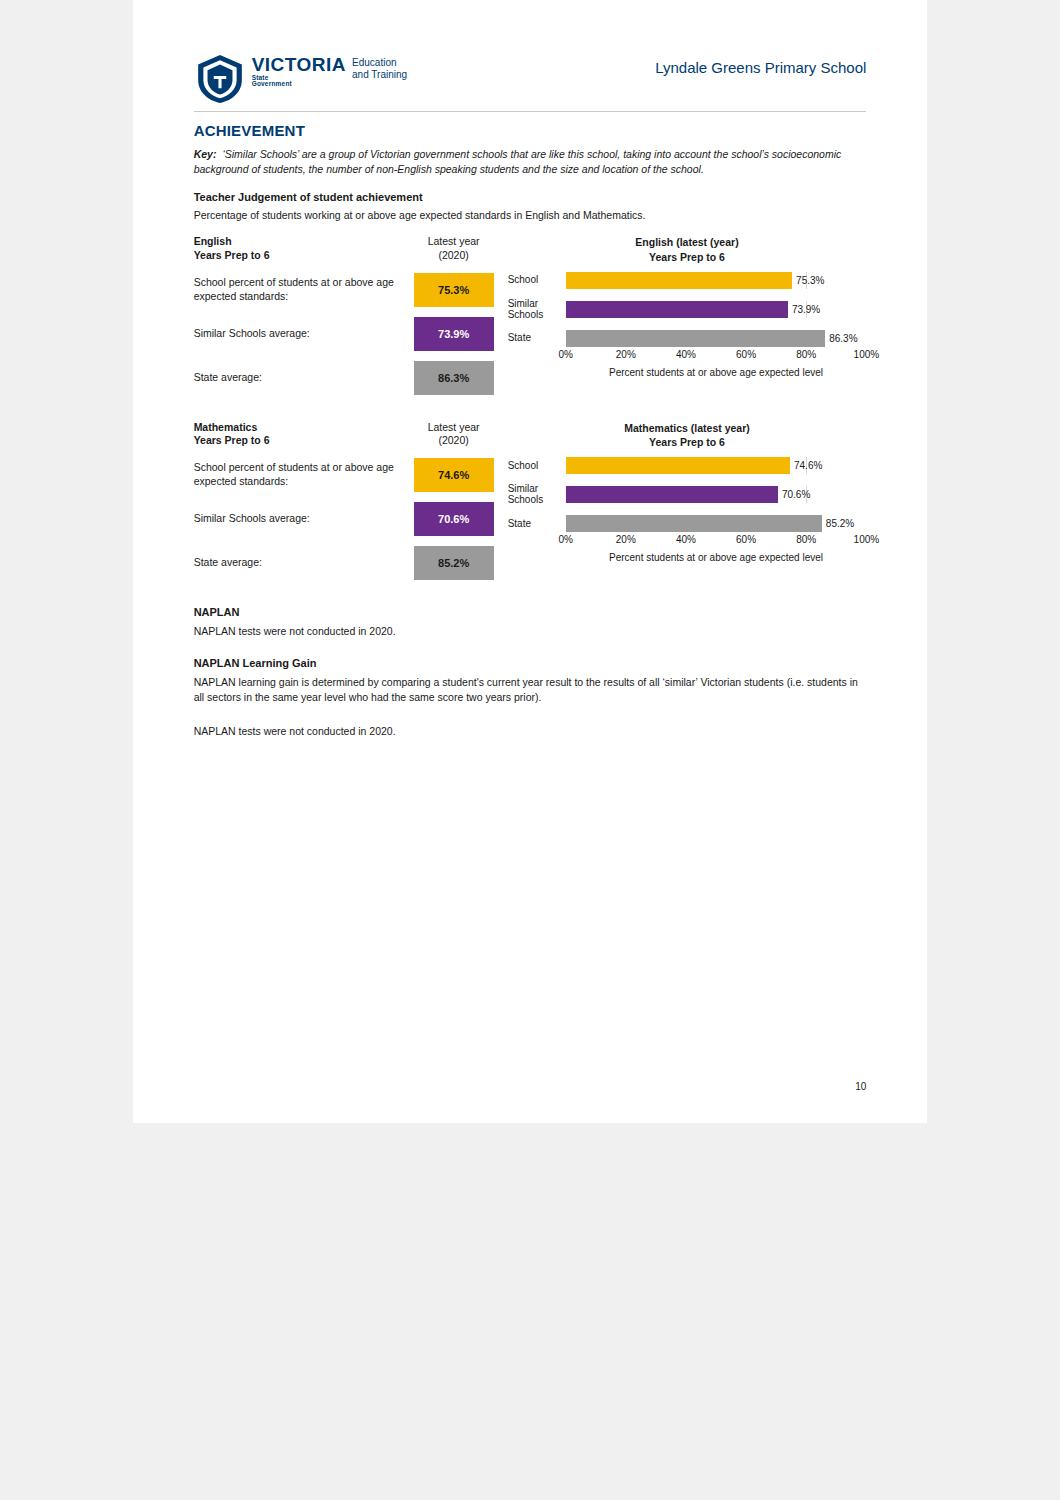Victoria State Government crest
VICTORIA
State
Government
Education
and Training
Lyndale Greens Primary School
ACHIEVEMENT
Key:‘Similar Schools’ are a group of Victorian government schools that are like this school, taking into account the school’s socioeconomic background of students, the number of non-English speaking students and the size and location of the school.
Teacher Judgement of student achievement
Percentage of students working at or above age expected standards in English and Mathematics.
English
Years Prep to 6
Latest year
(2020)
School percent of students at or above age expected standards:
75.3%
Similar Schools average:
73.9%
State average:
86.3%
English (latest (year)
Years Prep to 6
School
75.3%
Similar
Schools
73.9%
State
86.3%
0% 20% 40% 60% 80% 100%
Percent students at or above age expected level
Mathematics
Years Prep to 6
Latest year
(2020)
School percent of students at or above age expected standards:
74.6%
Similar Schools average:
70.6%
State average:
85.2%
Mathematics (latest year)
Years Prep to 6
School
74.6%
Similar
Schools
70.6%
State
85.2%
0% 20% 40% 60% 80% 100%
Percent students at or above age expected level
NAPLAN
NAPLAN tests were not conducted in 2020.
NAPLAN Learning Gain
NAPLAN learning gain is determined by comparing a student's current year result to the results of all ‘similar’ Victorian students (i.e. students in all sectors in the same year level who had the same score two years prior).
NAPLAN tests were not conducted in 2020.
10